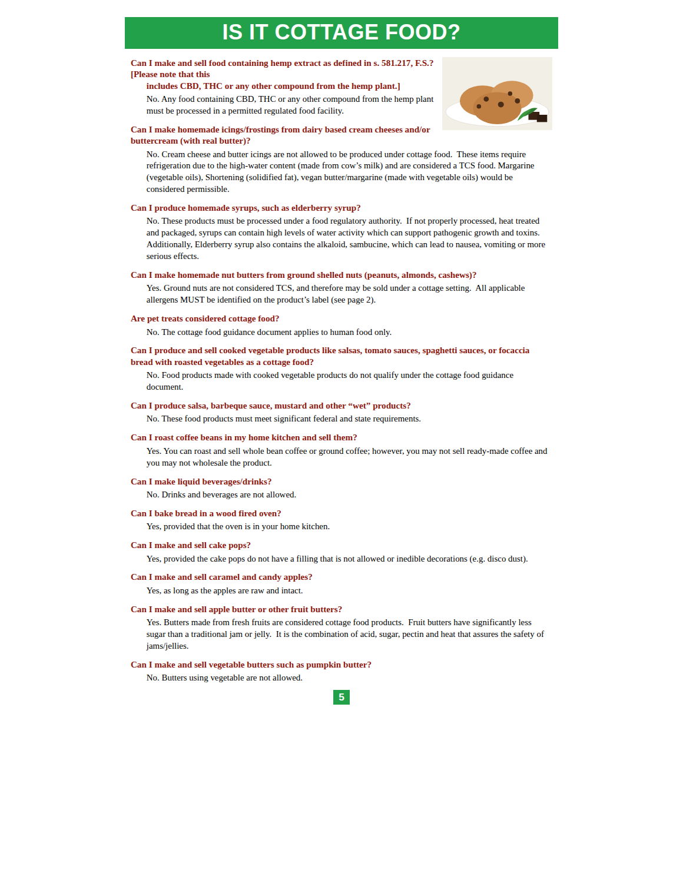IS IT COTTAGE FOOD?
Can I make and sell food containing hemp extract as defined in s. 581.217, F.S.? [Please note that thisincludes CBD, THC or any other compound from the hemp plant.]
No. Any food containing CBD, THC or any other compound from the hemp plant must be processed in a permitted regulated food facility.
Can I make homemade icings/frostings from dairy based cream cheeses and/or buttercream (with real butter)?
No. Cream cheese and butter icings are not allowed to be produced under cottage food. These items require refrigeration due to the high-water content (made from cow’s milk) and are considered a TCS food. Margarine (vegetable oils), Shortening (solidified fat), vegan butter/margarine (made with vegetable oils) would be considered permissible.
Can I produce homemade syrups, such as elderberry syrup?
No. These products must be processed under a food regulatory authority. If not properly processed, heat treated and packaged, syrups can contain high levels of water activity which can support pathogenic growth and toxins. Additionally, Elderberry syrup also contains the alkaloid, sambucine, which can lead to nausea, vomiting or more serious effects.
Can I make homemade nut butters from ground shelled nuts (peanuts, almonds, cashews)?
Yes. Ground nuts are not considered TCS, and therefore may be sold under a cottage setting. All applicable allergens MUST be identified on the product’s label (see page 2).
Are pet treats considered cottage food?
No. The cottage food guidance document applies to human food only.
Can I produce and sell cooked vegetable products like salsas, tomato sauces, spaghetti sauces, or focaccia bread with roasted vegetables as a cottage food?
No. Food products made with cooked vegetable products do not qualify under the cottage food guidance document.
Can I produce salsa, barbeque sauce, mustard and other “wet” products?
No. These food products must meet significant federal and state requirements.
Can I roast coffee beans in my home kitchen and sell them?
Yes. You can roast and sell whole bean coffee or ground coffee; however, you may not sell ready-made coffee and you may not wholesale the product.
Can I make liquid beverages/drinks?
No. Drinks and beverages are not allowed.
Can I bake bread in a wood fired oven?
Yes, provided that the oven is in your home kitchen.
Can I make and sell cake pops?
Yes, provided the cake pops do not have a filling that is not allowed or inedible decorations (e.g. disco dust).
Can I make and sell caramel and candy apples?
Yes, as long as the apples are raw and intact.
Can I make and sell apple butter or other fruit butters?
Yes. Butters made from fresh fruits are considered cottage food products. Fruit butters have significantly less sugar than a traditional jam or jelly. It is the combination of acid, sugar, pectin and heat that assures the safety of jams/jellies.
Can I make and sell vegetable butters such as pumpkin butter?
No. Butters using vegetable are not allowed.
5